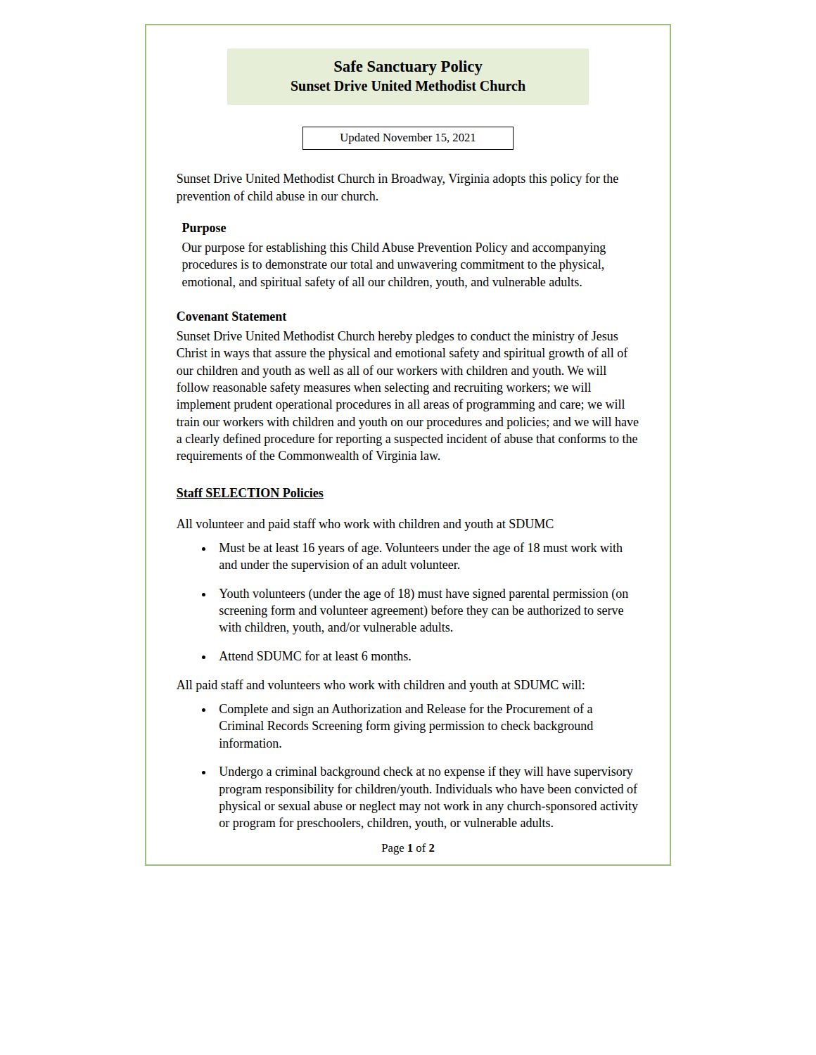Safe Sanctuary Policy
Sunset Drive United Methodist Church
Updated November 15, 2021
Sunset Drive United Methodist Church in Broadway, Virginia adopts this policy for the prevention of child abuse in our church.
Purpose
Our purpose for establishing this Child Abuse Prevention Policy and accompanying procedures is to demonstrate our total and unwavering commitment to the physical, emotional, and spiritual safety of all our children, youth, and vulnerable adults.
Covenant Statement
Sunset Drive United Methodist Church hereby pledges to conduct the ministry of Jesus Christ in ways that assure the physical and emotional safety and spiritual growth of all of our children and youth as well as all of our workers with children and youth. We will follow reasonable safety measures when selecting and recruiting workers; we will implement prudent operational procedures in all areas of programming and care; we will train our workers with children and youth on our procedures and policies; and we will have a clearly defined procedure for reporting a suspected incident of abuse that conforms to the requirements of the Commonwealth of Virginia law.
Staff SELECTION Policies
All volunteer and paid staff who work with children and youth at SDUMC
Must be at least 16 years of age. Volunteers under the age of 18 must work with and under the supervision of an adult volunteer.
Youth volunteers (under the age of 18) must have signed parental permission (on screening form and volunteer agreement) before they can be authorized to serve with children, youth, and/or vulnerable adults.
Attend SDUMC for at least 6 months.
All paid staff and volunteers who work with children and youth at SDUMC will:
Complete and sign an Authorization and Release for the Procurement of a Criminal Records Screening form giving permission to check background information.
Undergo a criminal background check at no expense if they will have supervisory program responsibility for children/youth. Individuals who have been convicted of physical or sexual abuse or neglect may not work in any church-sponsored activity or program for preschoolers, children, youth, or vulnerable adults.
Page 1 of 2